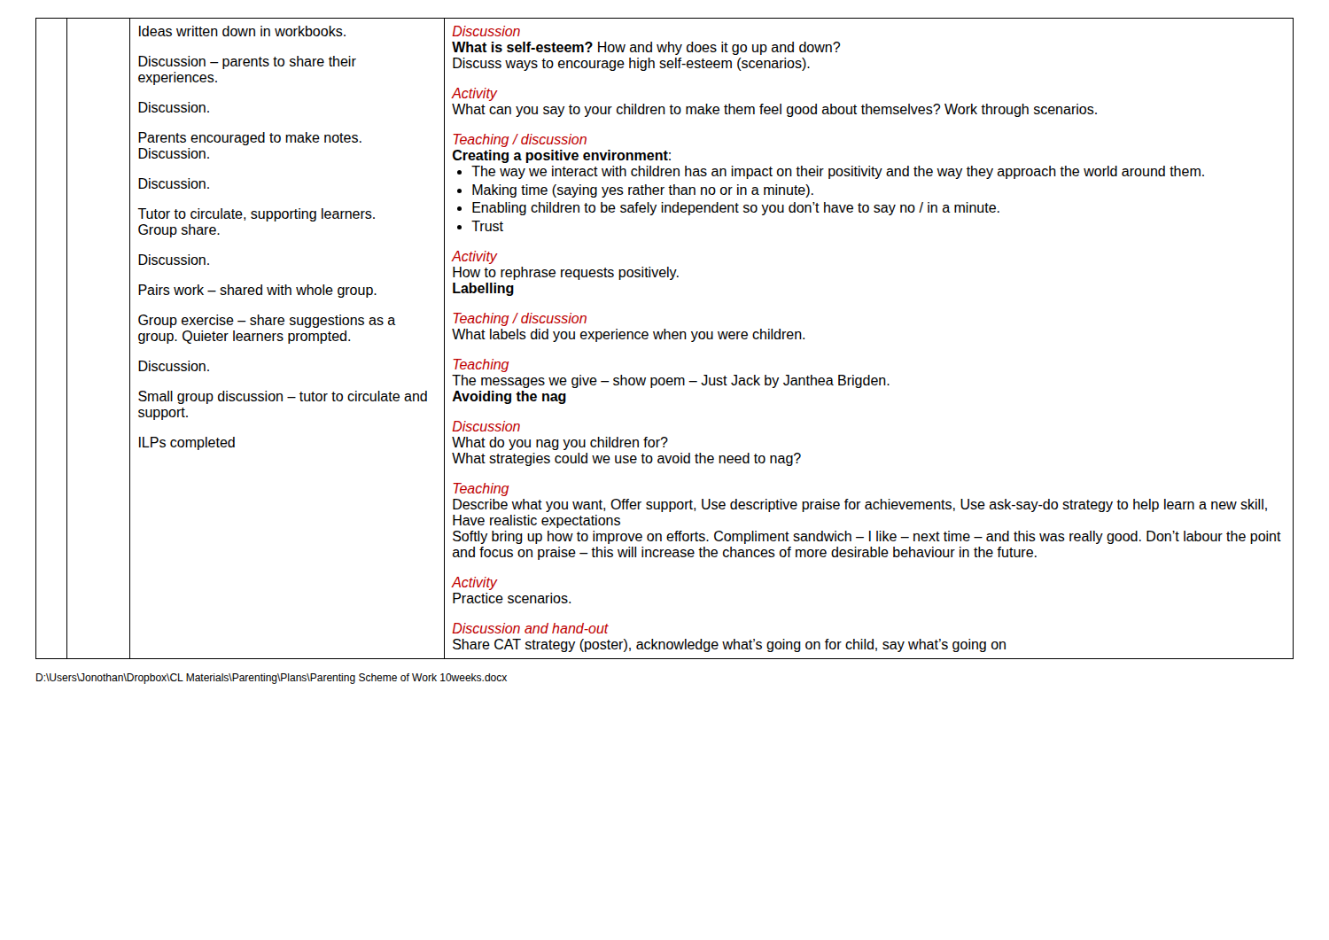| | | Ideas written down in workbooks. Discussion – parents to share their experiences. Discussion. Parents encouraged to make notes. Discussion. Discussion. Tutor to circulate, supporting learners. Group share. Discussion. Pairs work – shared with whole group. Group exercise – share suggestions as a group. Quieter learners prompted. Discussion. Small group discussion – tutor to circulate and support. ILPs completed | Discussion What is self-esteem? How and why does it go up and down? Discuss ways to encourage high self-esteem (scenarios). Activity What can you say to your children to make them feel good about themselves? Work through scenarios. Teaching / discussion Creating a positive environment : The way we interact with children has an impact on their positivity and the way they approach the world around them. Making time (saying yes rather than no or in a minute). Enabling children to be safely independent so you don’t have to say no / in a minute. Trust Activity How to rephrase requests positively. Labelling Teaching / discussion What labels did you experience when you were children. Teaching The messages we give – show poem – Just Jack by Janthea Brigden. Avoiding the nag Discussion What do you nag you children for? What strategies could we use to avoid the need to nag? Teaching Describe what you want, Offer support, Use descriptive praise for achievements, Use ask-say-do strategy to help learn a new skill, Have realistic expectations Softly bring up how to improve on efforts. Compliment sandwich – I like – next time – and this was really good. Don’t labour the point and focus on praise – this will increase the chances of more desirable behaviour in the future. Activity Practice scenarios. Discussion and hand-out Share CAT strategy (poster), acknowledge what’s going on for child, say what’s going on |
D:\Users\Jonothan\Dropbox\CL Materials\Parenting\Plans\Parenting Scheme of Work 10weeks.docx